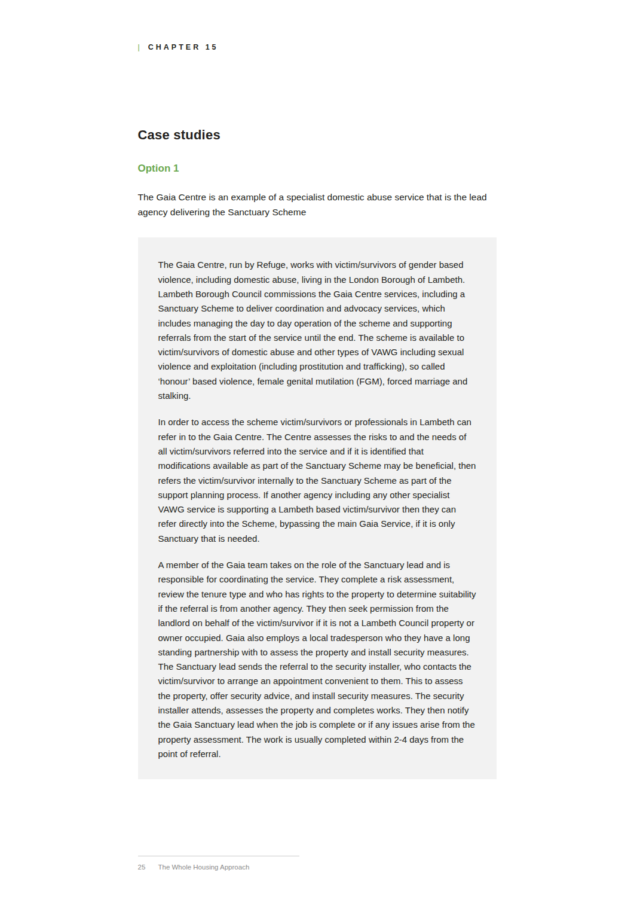|Chapter 15
Case studies
Option 1
The Gaia Centre is an example of a specialist domestic abuse service that is the lead agency delivering the Sanctuary Scheme
The Gaia Centre, run by Refuge, works with victim/survivors of gender based violence, including domestic abuse, living in the London Borough of Lambeth. Lambeth Borough Council commissions the Gaia Centre services, including a Sanctuary Scheme to deliver coordination and advocacy services, which includes managing the day to day operation of the scheme and supporting referrals from the start of the service until the end. The scheme is available to victim/survivors of domestic abuse and other types of VAWG including sexual violence and exploitation (including prostitution and trafficking), so called ‘honour’ based violence, female genital mutilation (FGM), forced marriage and stalking.
In order to access the scheme victim/survivors or professionals in Lambeth can refer in to the Gaia Centre. The Centre assesses the risks to and the needs of all victim/survivors referred into the service and if it is identified that modifications available as part of the Sanctuary Scheme may be beneficial, then refers the victim/survivor internally to the Sanctuary Scheme as part of the support planning process. If another agency including any other specialist VAWG service is supporting a Lambeth based victim/survivor then they can refer directly into the Scheme, bypassing the main Gaia Service, if it is only Sanctuary that is needed.
A member of the Gaia team takes on the role of the Sanctuary lead and is responsible for coordinating the service. They complete a risk assessment, review the tenure type and who has rights to the property to determine suitability if the referral is from another agency. They then seek permission from the landlord on behalf of the victim/survivor if it is not a Lambeth Council property or owner occupied. Gaia also employs a local tradesperson who they have a long standing partnership with to assess the property and install security measures. The Sanctuary lead sends the referral to the security installer, who contacts the victim/survivor to arrange an appointment convenient to them. This to assess the property, offer security advice, and install security measures. The security installer attends, assesses the property and completes works. They then notify the Gaia Sanctuary lead when the job is complete or if any issues arise from the property assessment. The work is usually completed within 2-4 days from the point of referral.
25 The Whole Housing Approach